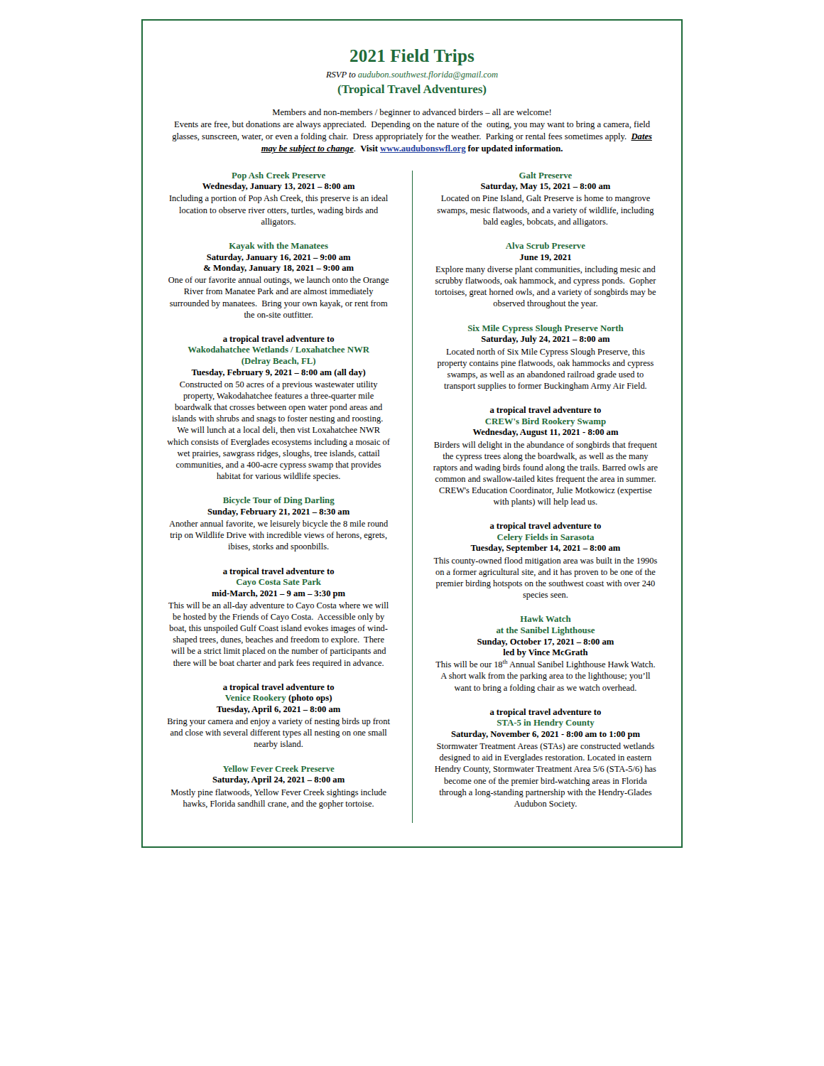2021 Field Trips
RSVP to audubon.southwest.florida@gmail.com
(Tropical Travel Adventures)
Members and non-members / beginner to advanced birders – all are welcome!
Events are free, but donations are always appreciated. Depending on the nature of the outing, you may want to bring a camera, field glasses, sunscreen, water, or even a folding chair. Dress appropriately for the weather. Parking or rental fees sometimes apply. Dates may be subject to change. Visit www.audubonswfl.org for updated information.
Pop Ash Creek Preserve
Wednesday, January 13, 2021 – 8:00 am
Including a portion of Pop Ash Creek, this preserve is an ideal location to observe river otters, turtles, wading birds and alligators.
Kayak with the Manatees
Saturday, January 16, 2021 – 9:00 am
& Monday, January 18, 2021 – 9:00 am
One of our favorite annual outings, we launch onto the Orange River from Manatee Park and are almost immediately surrounded by manatees. Bring your own kayak, or rent from the on-site outfitter.
a tropical travel adventure to
Wakodahatchee Wetlands / Loxahatchee NWR
(Delray Beach, FL)
Tuesday, February 9, 2021 – 8:00 am (all day)
Constructed on 50 acres of a previous wastewater utility property, Wakodahatchee features a three-quarter mile boardwalk that crosses between open water pond areas and islands with shrubs and snags to foster nesting and roosting. We will lunch at a local deli, then vist Loxahatchee NWR which consists of Everglades ecosystems including a mosaic of wet prairies, sawgrass ridges, sloughs, tree islands, cattail communities, and a 400-acre cypress swamp that provides habitat for various wildlife species.
Bicycle Tour of Ding Darling
Sunday, February 21, 2021 – 8:30 am
Another annual favorite, we leisurely bicycle the 8 mile round trip on Wildlife Drive with incredible views of herons, egrets, ibises, storks and spoonbills.
a tropical travel adventure to
Cayo Costa Sate Park
mid-March, 2021 – 9 am – 3:30 pm
This will be an all-day adventure to Cayo Costa where we will be hosted by the Friends of Cayo Costa. Accessible only by boat, this unspoiled Gulf Coast island evokes images of wind-shaped trees, dunes, beaches and freedom to explore. There will be a strict limit placed on the number of participants and there will be boat charter and park fees required in advance.
a tropical travel adventure to
Venice Rookery (photo ops)
Tuesday, April 6, 2021 – 8:00 am
Bring your camera and enjoy a variety of nesting birds up front and close with several different types all nesting on one small nearby island.
Yellow Fever Creek Preserve
Saturday, April 24, 2021 – 8:00 am
Mostly pine flatwoods, Yellow Fever Creek sightings include hawks, Florida sandhill crane, and the gopher tortoise.
Galt Preserve
Saturday, May 15, 2021 – 8:00 am
Located on Pine Island, Galt Preserve is home to mangrove swamps, mesic flatwoods, and a variety of wildlife, including bald eagles, bobcats, and alligators.
Alva Scrub Preserve
June 19, 2021
Explore many diverse plant communities, including mesic and scrubby flatwoods, oak hammock, and cypress ponds. Gopher tortoises, great horned owls, and a variety of songbirds may be observed throughout the year.
Six Mile Cypress Slough Preserve North
Saturday, July 24, 2021 – 8:00 am
Located north of Six Mile Cypress Slough Preserve, this property contains pine flatwoods, oak hammocks and cypress swamps, as well as an abandoned railroad grade used to transport supplies to former Buckingham Army Air Field.
a tropical travel adventure to
CREW's Bird Rookery Swamp
Wednesday, August 11, 2021 - 8:00 am
Birders will delight in the abundance of songbirds that frequent the cypress trees along the boardwalk, as well as the many raptors and wading birds found along the trails. Barred owls are common and swallow-tailed kites frequent the area in summer. CREW's Education Coordinator, Julie Motkowicz (expertise with plants) will help lead us.
a tropical travel adventure to
Celery Fields in Sarasota
Tuesday, September 14, 2021 – 8:00 am
This county-owned flood mitigation area was built in the 1990s on a former agricultural site, and it has proven to be one of the premier birding hotspots on the southwest coast with over 240 species seen.
Hawk Watch
at the Sanibel Lighthouse
Sunday, October 17, 2021 – 8:00 am
led by Vince McGrath
This will be our 18th Annual Sanibel Lighthouse Hawk Watch. A short walk from the parking area to the lighthouse; you’ll want to bring a folding chair as we watch overhead.
a tropical travel adventure to
STA-5 in Hendry County
Saturday, November 6, 2021 - 8:00 am to 1:00 pm
Stormwater Treatment Areas (STAs) are constructed wetlands designed to aid in Everglades restoration. Located in eastern Hendry County, Stormwater Treatment Area 5/6 (STA-5/6) has become one of the premier bird-watching areas in Florida through a long-standing partnership with the Hendry-Glades Audubon Society.